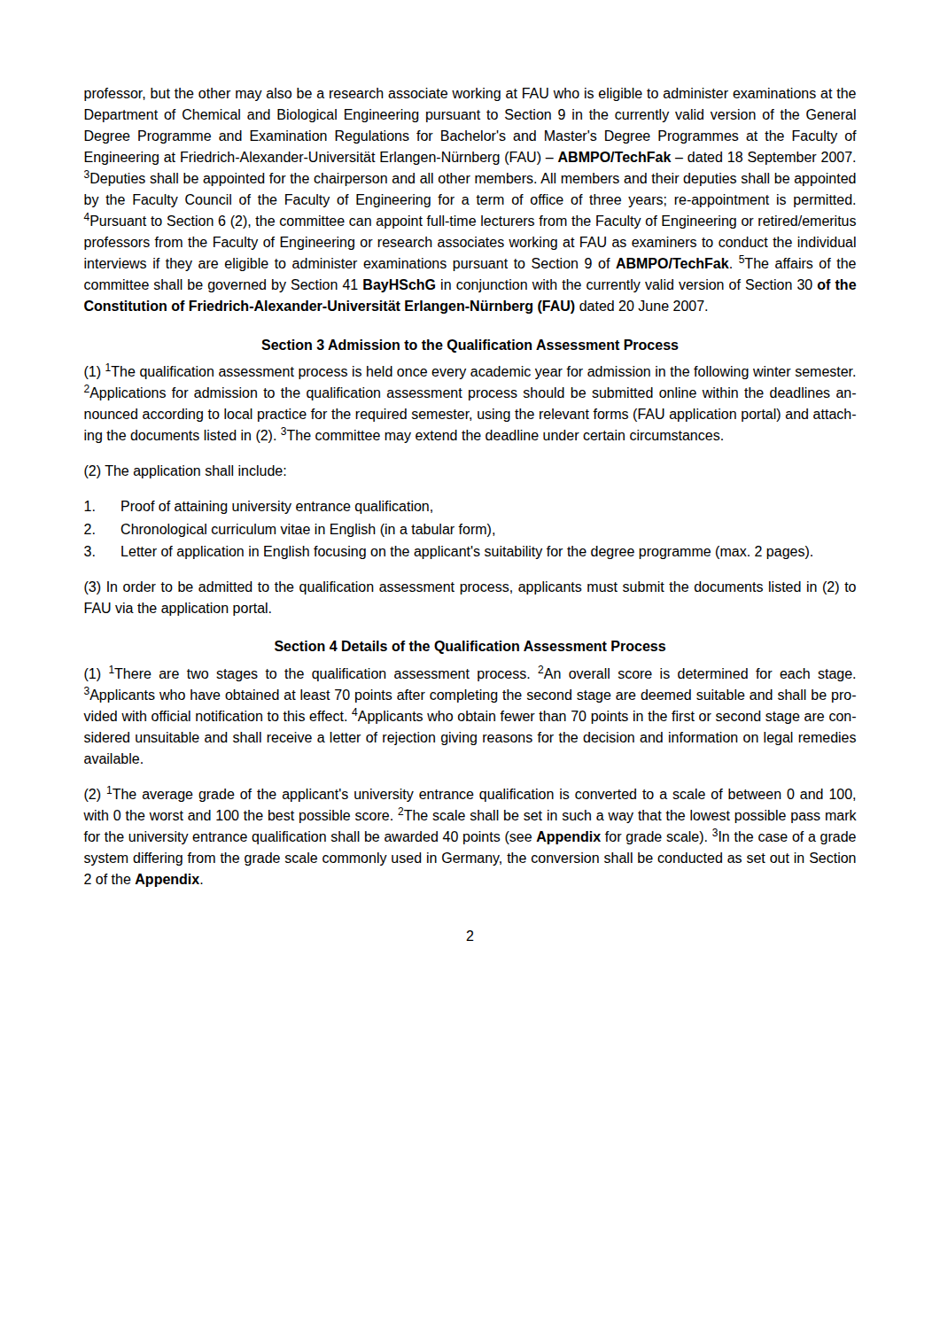professor, but the other may also be a research associate working at FAU who is eligible to administer examinations at the Department of Chemical and Biological Engineering pursuant to Section 9 in the currently valid version of the General Degree Programme and Examination Regulations for Bachelor's and Master's Degree Programmes at the Faculty of Engineering at Friedrich-Alexander-Universität Erlangen-Nürnberg (FAU) – ABMPO/TechFak – dated 18 September 2007. 3Deputies shall be appointed for the chairperson and all other members. All members and their deputies shall be appointed by the Faculty Council of the Faculty of Engineering for a term of office of three years; re-appointment is permitted. 4Pursuant to Section 6 (2), the committee can appoint full-time lecturers from the Faculty of Engineering or retired/emeritus professors from the Faculty of Engineering or research associates working at FAU as examiners to conduct the individual interviews if they are eligible to administer examinations pursuant to Section 9 of ABMPO/TechFak. 5The affairs of the committee shall be governed by Section 41 BayHSchG in conjunction with the currently valid version of Section 30 of the Constitution of Friedrich-Alexander-Universität Erlangen-Nürnberg (FAU) dated 20 June 2007.
Section 3 Admission to the Qualification Assessment Process
(1) 1The qualification assessment process is held once every academic year for admission in the following winter semester. 2Applications for admission to the qualification assessment process should be submitted online within the deadlines announced according to local practice for the required semester, using the relevant forms (FAU application portal) and attaching the documents listed in (2). 3The committee may extend the deadline under certain circumstances.
(2) The application shall include:
1. Proof of attaining university entrance qualification,
2. Chronological curriculum vitae in English (in a tabular form),
3. Letter of application in English focusing on the applicant's suitability for the degree programme (max. 2 pages).
(3) In order to be admitted to the qualification assessment process, applicants must submit the documents listed in (2) to FAU via the application portal.
Section 4 Details of the Qualification Assessment Process
(1) 1There are two stages to the qualification assessment process. 2An overall score is determined for each stage. 3Applicants who have obtained at least 70 points after completing the second stage are deemed suitable and shall be provided with official notification to this effect. 4Applicants who obtain fewer than 70 points in the first or second stage are considered unsuitable and shall receive a letter of rejection giving reasons for the decision and information on legal remedies available.
(2) 1The average grade of the applicant's university entrance qualification is converted to a scale of between 0 and 100, with 0 the worst and 100 the best possible score. 2The scale shall be set in such a way that the lowest possible pass mark for the university entrance qualification shall be awarded 40 points (see Appendix for grade scale). 3In the case of a grade system differing from the grade scale commonly used in Germany, the conversion shall be conducted as set out in Section 2 of the Appendix.
2